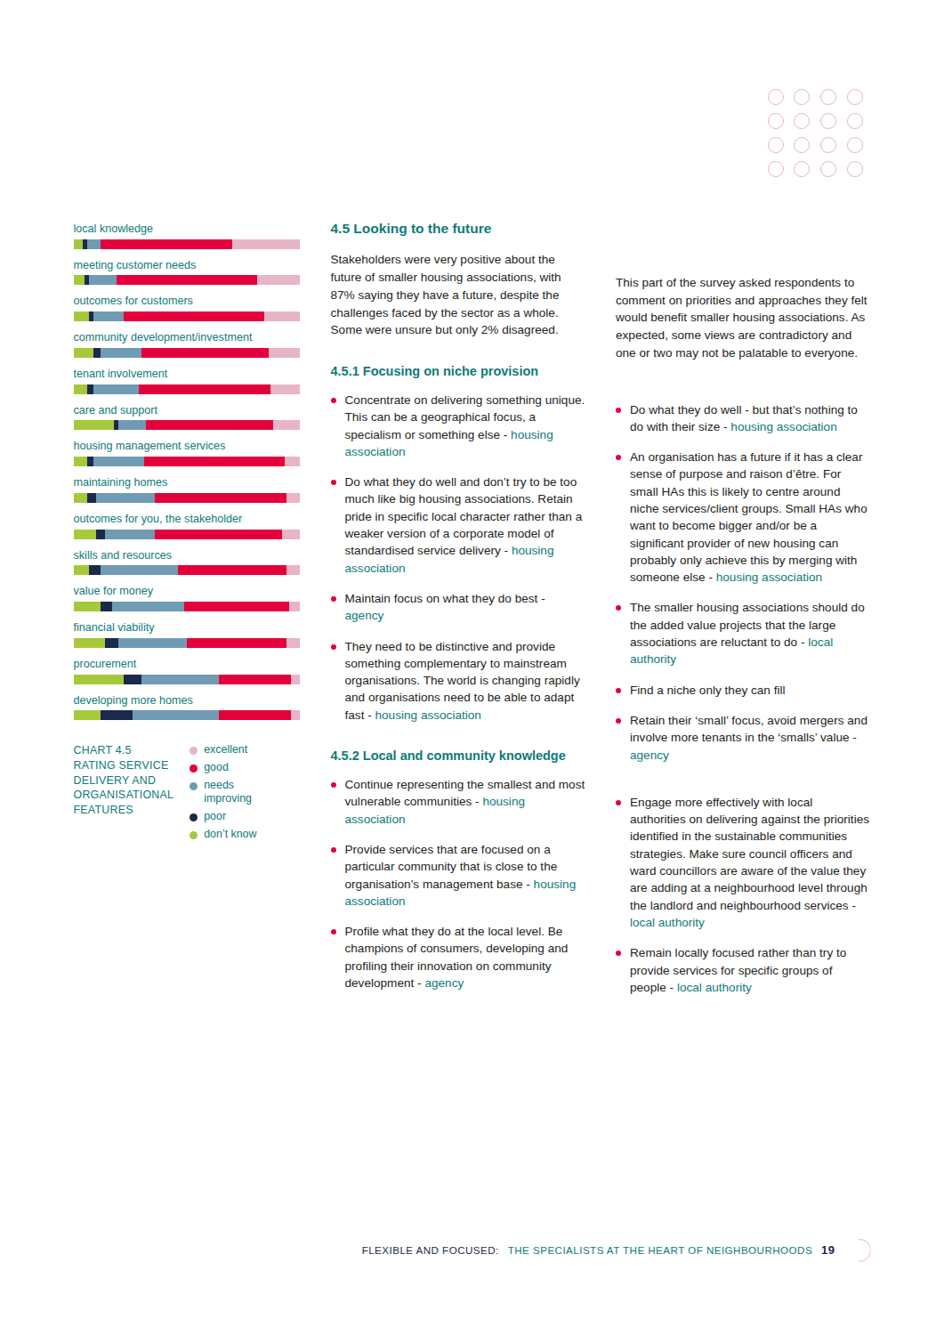local knowledge
meeting customer needs
outcomes for customers
community development/investment
tenant involvement
care and support
housing management services
maintaining homes
outcomes for you, the stakeholder
skills and resources
value for money
financial viability
procurement
developing more homes
CHART 4.5
RATING SERVICE
DELIVERY AND
ORGANISATIONAL
FEATURES
excellent
good
needs
improving
poor
don’t know
4.5 Looking to the future
Stakeholders were very positive about the future of smaller housing associations, with 87% saying they have a future, despite the challenges faced by the sector as a whole. Some were unsure but only 2% disagreed.
4.5.1 Focusing on niche provision
Concentrate on delivering something unique. This can be a geographical focus, a specialism or something else - housing association
Do what they do well and don’t try to be too much like big housing associations. Retain pride in specific local character rather than a weaker version of a corporate model of standardised service delivery - housing association
Maintain focus on what they do best - agency
They need to be distinctive and provide something complementary to mainstream organisations. The world is changing rapidly and organisations need to be able to adapt fast - housing association
4.5.2 Local and community knowledge
Continue representing the smallest and most vulnerable communities - housing association
Provide services that are focused on a particular community that is close to the organisation’s management base - housing association
Profile what they do at the local level. Be champions of consumers, developing and profiling their innovation on community development - agency
This part of the survey asked respondents to comment on priorities and approaches they felt would benefit smaller housing associations. As expected, some views are contradictory and one or two may not be palatable to everyone.
Do what they do well - but that’s nothing to do with their size - housing association
An organisation has a future if it has a clear sense of purpose and raison d’être. For small HAs this is likely to centre around niche services/client groups. Small HAs who want to become bigger and/or be a significant provider of new housing can probably only achieve this by merging with someone else - housing association
The smaller housing associations should do the added value projects that the large associations are reluctant to do - local authority
Find a niche only they can fill
Retain their ‘small’ focus, avoid mergers and involve more tenants in the ‘smalls’ value - agency
Engage more effectively with local authorities on delivering against the priorities identified in the sustainable communities strategies. Make sure council officers and ward councillors are aware of the value they are adding at a neighbourhood level through the landlord and neighbourhood services - local authority
Remain locally focused rather than try to provide services for specific groups of people - local authority
Flexible and focused: the specialists at the heart of neighbourhoods 19